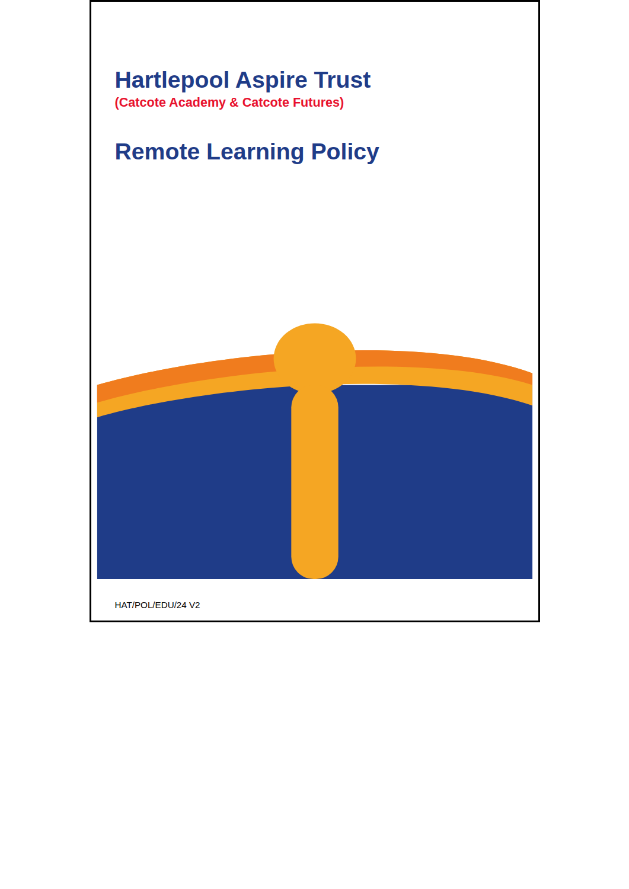Hartlepool Aspire Trust
(Catcote Academy & Catcote Futures)
Remote Learning Policy
HAT/POL/EDU/24 V2